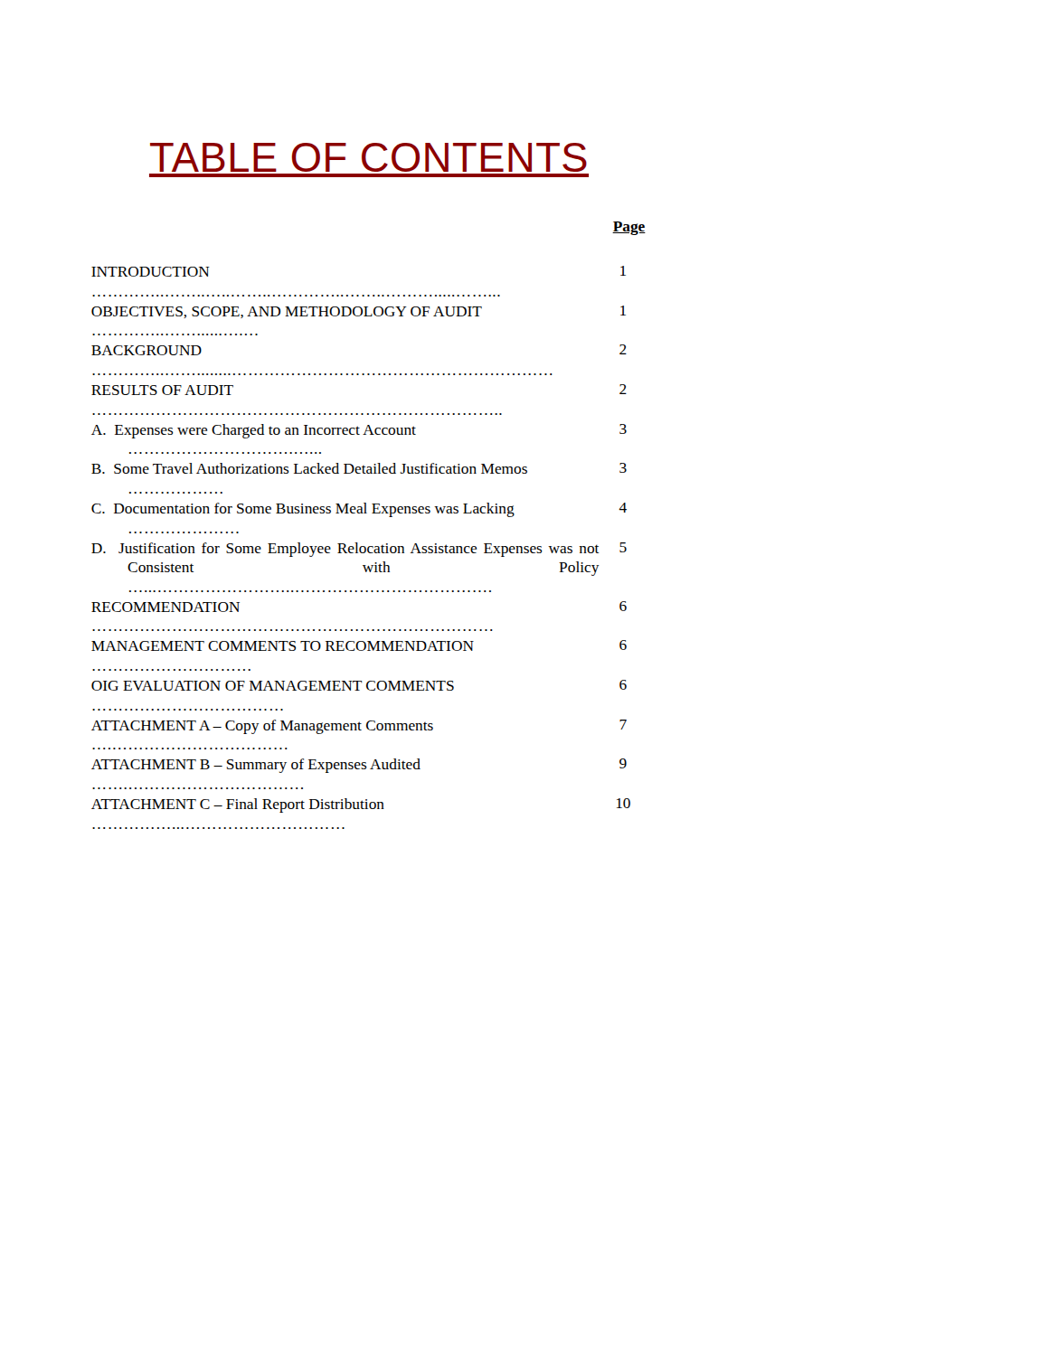TABLE OF CONTENTS
Page
| INTRODUCTION …………..……..…..……..…………..……..……….....……... | 1 |
| OBJECTIVES, SCOPE, AND METHODOLOGY OF AUDIT …………..……......….… | 1 |
| BACKGROUND …………..……........…………………………………………………… | 2 |
| RESULTS OF AUDIT ………………………………………………………………….. | 2 |
| A. Expenses were Charged to an Incorrect Account ………………………….…... | 3 |
| B. Some Travel Authorizations Lacked Detailed Justification Memos ……………… | 3 |
| C. Documentation for Some Business Meal Expenses was Lacking ………………… | 4 |
| D. Justification for Some Employee Relocation Assistance Expenses was not Consistent with Policy …...……………………..………………………………. | 5 |
| RECOMMENDATION ………………………………………………………………… | 6 |
| MANAGEMENT COMMENTS TO RECOMMENDATION ………………………… | 6 |
| OIG EVALUATION OF MANAGEMENT COMMENTS ……………………………… | 6 |
| ATTACHMENT A – Copy of Management Comments ….…………………………… | 7 |
| ATTACHMENT B – Summary of Expenses Audited …….…………………………… | 9 |
| ATTACHMENT C – Final Report Distribution ……………...………………………… | 10 |